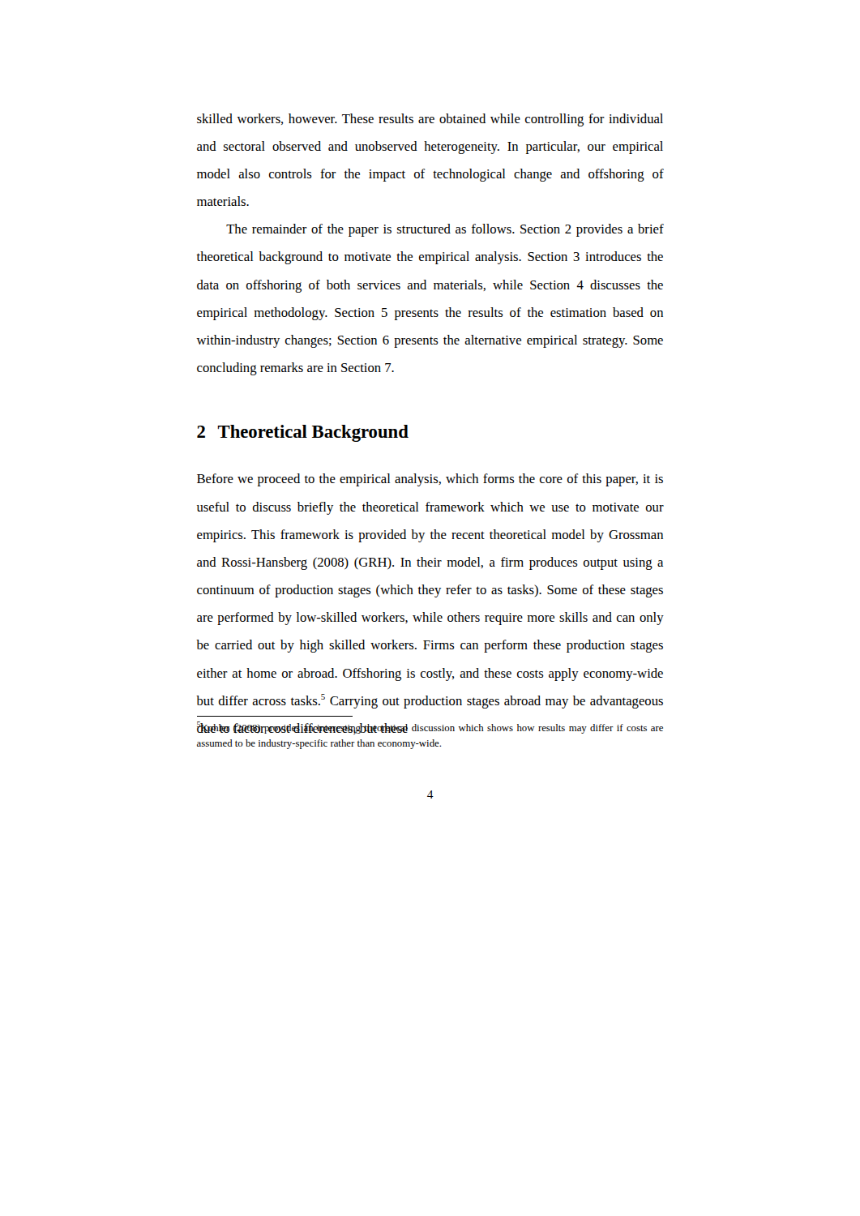skilled workers, however. These results are obtained while controlling for individual and sectoral observed and unobserved heterogeneity. In particular, our empirical model also controls for the impact of technological change and offshoring of materials.
The remainder of the paper is structured as follows. Section 2 provides a brief theoretical background to motivate the empirical analysis. Section 3 introduces the data on offshoring of both services and materials, while Section 4 discusses the empirical methodology. Section 5 presents the results of the estimation based on within-industry changes; Section 6 presents the alternative empirical strategy. Some concluding remarks are in Section 7.
2 Theoretical Background
Before we proceed to the empirical analysis, which forms the core of this paper, it is useful to discuss briefly the theoretical framework which we use to motivate our empirics. This framework is provided by the recent theoretical model by Grossman and Rossi-Hansberg (2008) (GRH). In their model, a firm produces output using a continuum of production stages (which they refer to as tasks). Some of these stages are performed by low-skilled workers, while others require more skills and can only be carried out by high skilled workers. Firms can perform these production stages either at home or abroad. Offshoring is costly, and these costs apply economy-wide but differ across tasks.5 Carrying out production stages abroad may be advantageous due to factor cost differences, but these
5Kohler (2008) provides an interesting theoretical discussion which shows how results may differ if costs are assumed to be industry-specific rather than economy-wide.
4